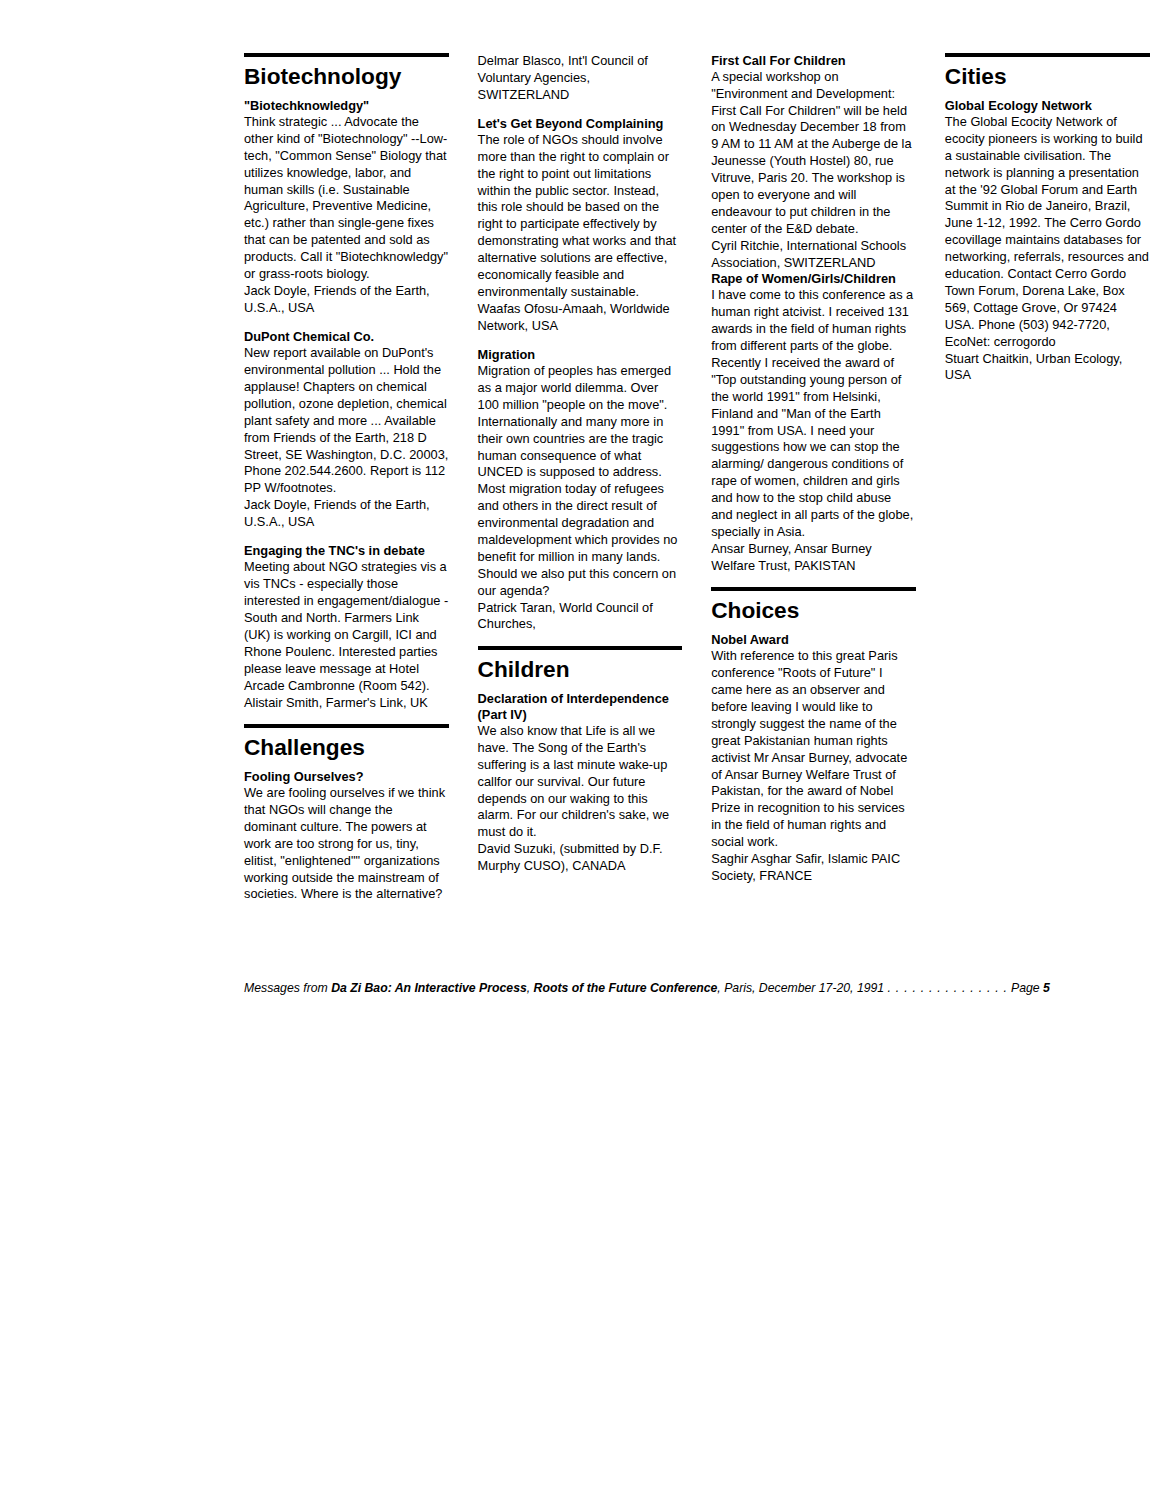Biotechnology
"Biotechknowledgy"
Think strategic ... Advocate the other kind of "Biotechnology" --Low-tech, "Common Sense" Biology that utilizes knowledge, labor, and human skills (i.e. Sustainable Agriculture, Preventive Medicine, etc.) rather than single-gene fixes that can be patented and sold as products. Call it "Biotechknowledgy" or grass-roots biology.
Jack Doyle, Friends of the Earth, U.S.A., USA
DuPont Chemical Co.
New report available on DuPont's environmental pollution ... Hold the applause! Chapters on chemical pollution, ozone depletion, chemical plant safety and more ... Available from Friends of the Earth, 218 D Street, SE Washington, D.C. 20003, Phone 202.544.2600. Report is 112 PP W/footnotes.
Jack Doyle, Friends of the Earth, U.S.A., USA
Engaging the TNC's in debate
Meeting about NGO strategies vis a vis TNCs - especially those interested in engagement/dialogue - South and North. Farmers Link (UK) is working on Cargill, ICI and Rhone Poulenc. Interested parties please leave message at Hotel Arcade Cambronne (Room 542).
Alistair Smith, Farmer's Link, UK
Challenges
Fooling Ourselves?
We are fooling ourselves if we think that NGOs will change the dominant culture. The powers at work are too strong for us, tiny, elitist, "enlightened"" organizations working outside the mainstream of societies. Where is the alternative?
Delmar Blasco, Int'l Council of Voluntary Agencies, SWITZERLAND
Let's Get Beyond Complaining
The role of NGOs should involve more than the right to complain or the right to point out limitations within the public sector. Instead, this role should be based on the right to participate effectively by demonstrating what works and that alternative solutions are effective, economically feasible and environmentally sustainable.
Waafas Ofosu-Amaah, Worldwide Network, USA
Migration
Migration of peoples has emerged as a major world dilemma. Over 100 million "people on the move". Internationally and many more in their own countries are the tragic human consequence of what UNCED is supposed to address. Most migration today of refugees and others in the direct result of environmental degradation and maldevelopment which provides no benefit for million in many lands. Should we also put this concern on our agenda?
Patrick Taran, World Council of Churches,
Children
Declaration of Interdependence (Part IV)
We also know that Life is all we have. The Song of the Earth's suffering is a last minute wake-up callfor our survival. Our future depends on our waking to this alarm. For our children's sake, we must do it.
David Suzuki, (submitted by D.F. Murphy CUSO), CANADA
First Call For Children
A special workshop on "Environment and Development: First Call For Children" will be held on Wednesday December 18 from 9 AM to 11 AM at the Auberge de la Jeunesse (Youth Hostel) 80, rue Vitruve, Paris 20. The workshop is open to everyone and will endeavour to put children in the center of the E&D debate.
Cyril Ritchie, International Schools Association, SWITZERLAND
Rape of Women/Girls/Children
I have come to this conference as a human right atcivist. I received 131 awards in the field of human rights from different parts of the globe. Recently I received the award of "Top outstanding young person of the world 1991" from Helsinki, Finland and "Man of the Earth 1991" from USA. I need your suggestions how we can stop the alarming/ dangerous conditions of rape of women, children and girls and how to the stop child abuse and neglect in all parts of the globe, specially in Asia.
Ansar Burney, Ansar Burney Welfare Trust, PAKISTAN
Choices
Nobel Award
With reference to this great Paris conference "Roots of Future" I came here as an observer and before leaving I would like to strongly suggest the name of the great Pakistanian human rights activist Mr Ansar Burney, advocate of Ansar Burney Welfare Trust of Pakistan, for the award of Nobel Prize in recognition to his services in the field of human rights and social work.
Saghir Asghar Safir, Islamic PAIC Society, FRANCE
Cities
Global Ecology Network
The Global Ecocity Network of ecocity pioneers is working to build a sustainable civilisation. The network is planning a presentation at the '92 Global Forum and Earth Summit in Rio de Janeiro, Brazil, June 1-12, 1992. The Cerro Gordo ecovillage maintains databases for networking, referrals, resources and education. Contact Cerro Gordo Town Forum, Dorena Lake, Box 569, Cottage Grove, Or 97424 USA. Phone (503) 942-7720, EcoNet: cerrogordo
Stuart Chaitkin, Urban Ecology, USA
Messages from Da Zi Bao: An Interactive Process, Roots of the Future Conference, Paris, December 17-20, 1991 . . . . . . . . . . . . . . . Page 5